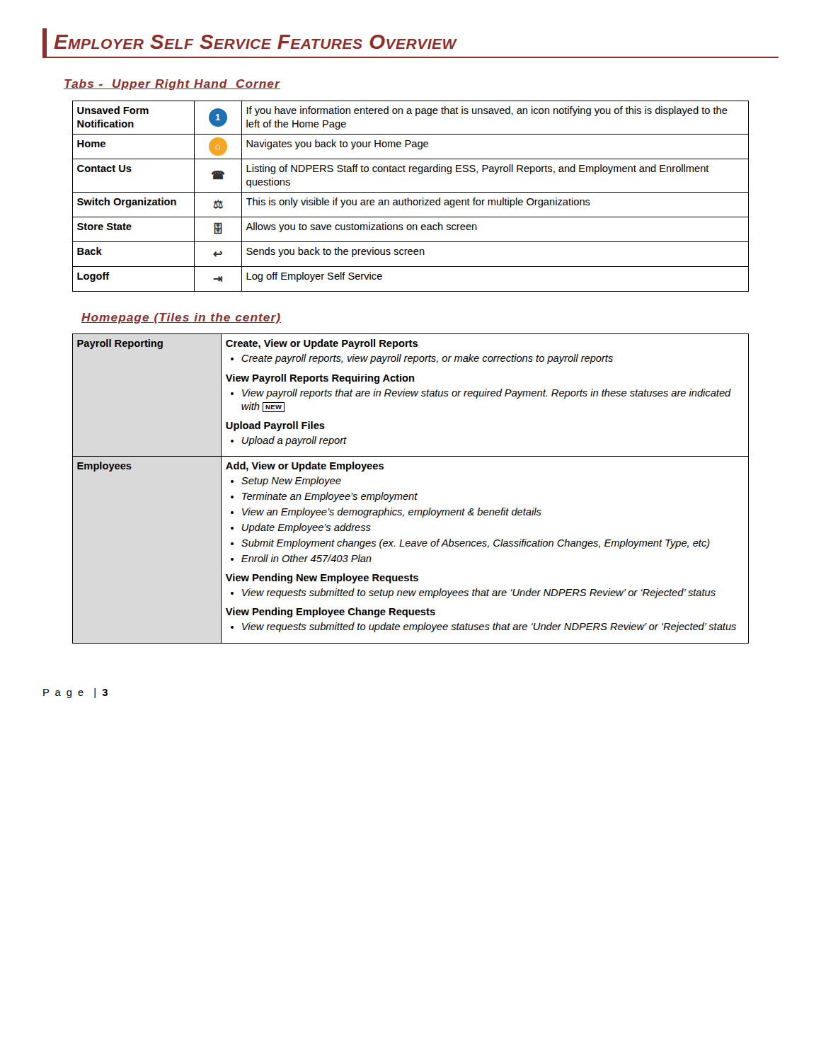Employer Self Service Features Overview
Tabs - Upper Right Hand Corner
| Unsaved Form Notification | 1 | If you have information entered on a page that is unsaved, an icon notifying you of this is displayed to the left of the Home Page |
| Home | ⌂ | Navigates you back to your Home Page |
| Contact Us | ☎ | Listing of NDPERS Staff to contact regarding ESS, Payroll Reports, and Employment and Enrollment questions |
| Switch Organization | ⚖ | This is only visible if you are an authorized agent for multiple Organizations |
| Store State | 🗄 | Allows you to save customizations on each screen |
| Back | ↩ | Sends you back to the previous screen |
| Logoff | ⇥ | Log off Employer Self Service |
Homepage (Tiles in the center)
| Payroll Reporting | Create, View or Update Payroll Reports Create payroll reports, view payroll reports, or make corrections to payroll reports View Payroll Reports Requiring Action View payroll reports that are in Review status or required Payment. Reports in these statuses are indicated with NEW Upload Payroll Files Upload a payroll report |
| Employees | Add, View or Update Employees Setup New Employee Terminate an Employee’s employment View an Employee’s demographics, employment & benefit details Update Employee’s address Submit Employment changes (ex. Leave of Absences, Classification Changes, Employment Type, etc) Enroll in Other 457/403 Plan View Pending New Employee Requests View requests submitted to setup new employees that are ‘Under NDPERS Review’ or ‘Rejected’ status View Pending Employee Change Requests View requests submitted to update employee statuses that are ‘Under NDPERS Review’ or ‘Rejected’ status |
P a g e | 3